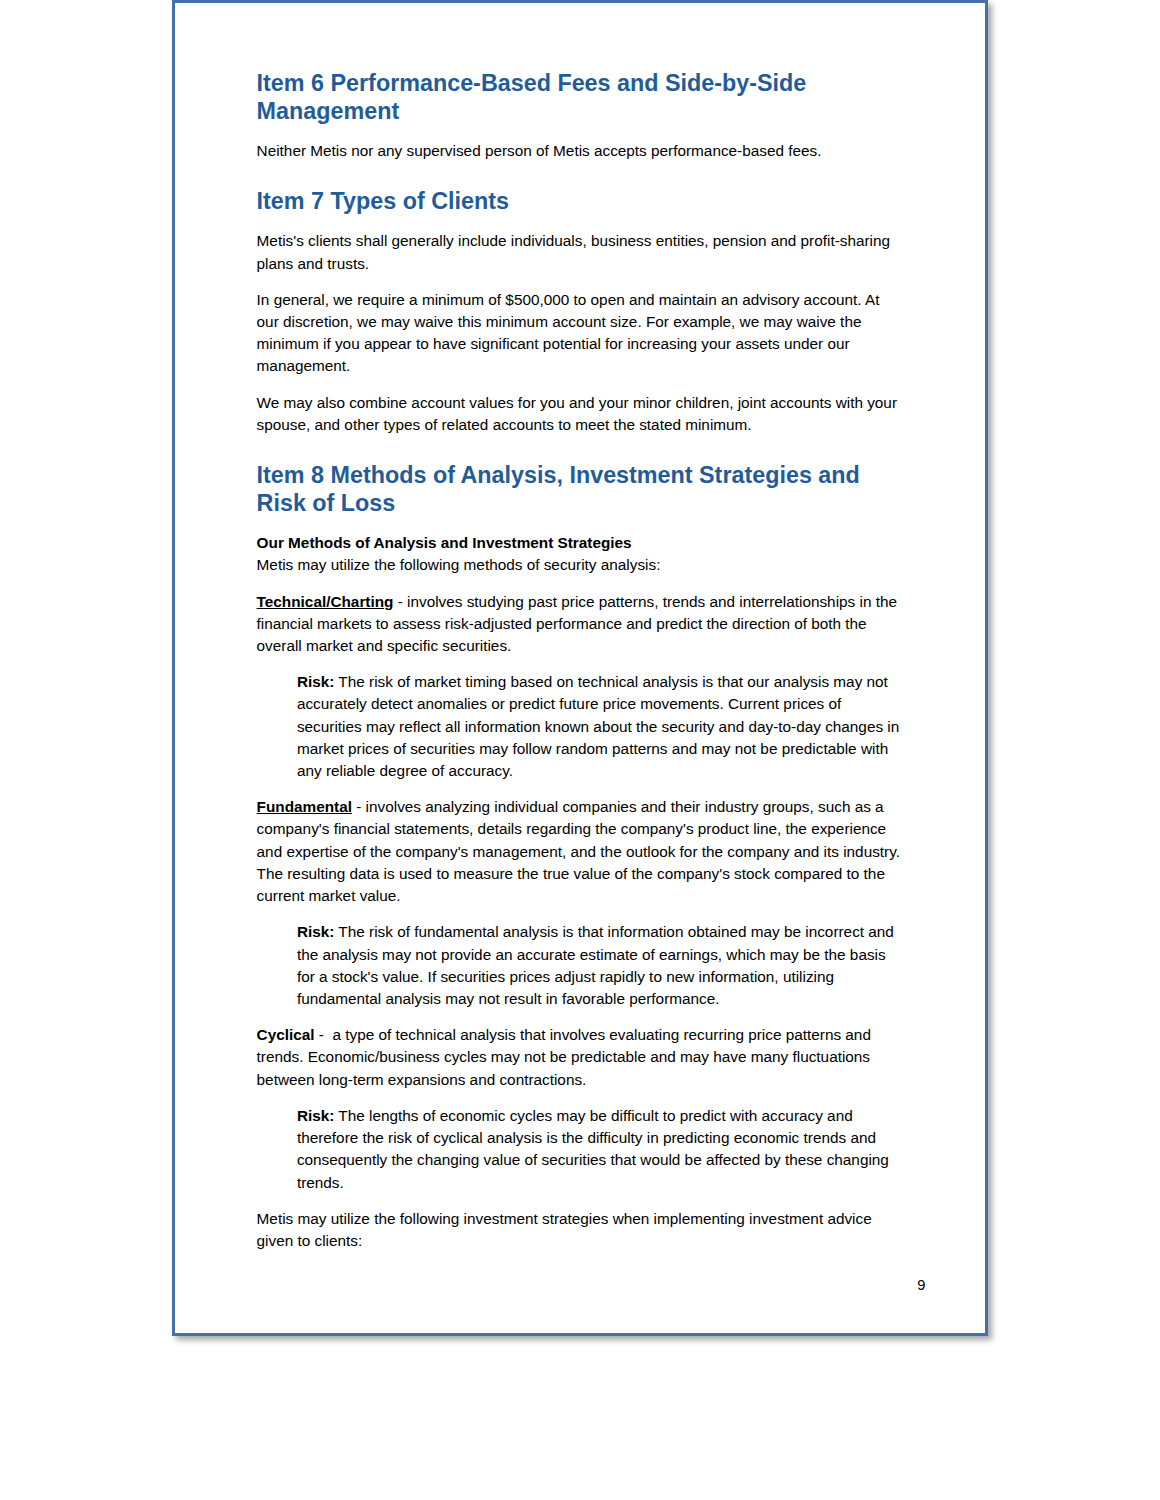Item 6 Performance-Based Fees and Side-by-Side Management
Neither Metis nor any supervised person of Metis accepts performance-based fees.
Item 7 Types of Clients
Metis's clients shall generally include individuals, business entities, pension and profit-sharing plans and trusts.
In general, we require a minimum of $500,000 to open and maintain an advisory account. At our discretion, we may waive this minimum account size. For example, we may waive the minimum if you appear to have significant potential for increasing your assets under our management.
We may also combine account values for you and your minor children, joint accounts with your spouse, and other types of related accounts to meet the stated minimum.
Item 8 Methods of Analysis, Investment Strategies and Risk of Loss
Our Methods of Analysis and Investment Strategies
Metis may utilize the following methods of security analysis:
Technical/Charting - involves studying past price patterns, trends and interrelationships in the financial markets to assess risk-adjusted performance and predict the direction of both the overall market and specific securities.
Risk: The risk of market timing based on technical analysis is that our analysis may not accurately detect anomalies or predict future price movements. Current prices of securities may reflect all information known about the security and day-to-day changes in market prices of securities may follow random patterns and may not be predictable with any reliable degree of accuracy.
Fundamental - involves analyzing individual companies and their industry groups, such as a company's financial statements, details regarding the company's product line, the experience and expertise of the company's management, and the outlook for the company and its industry. The resulting data is used to measure the true value of the company's stock compared to the current market value.
Risk: The risk of fundamental analysis is that information obtained may be incorrect and the analysis may not provide an accurate estimate of earnings, which may be the basis for a stock's value. If securities prices adjust rapidly to new information, utilizing fundamental analysis may not result in favorable performance.
Cyclical - a type of technical analysis that involves evaluating recurring price patterns and trends. Economic/business cycles may not be predictable and may have many fluctuations between long-term expansions and contractions.
Risk: The lengths of economic cycles may be difficult to predict with accuracy and therefore the risk of cyclical analysis is the difficulty in predicting economic trends and consequently the changing value of securities that would be affected by these changing trends.
Metis may utilize the following investment strategies when implementing investment advice given to clients:
9